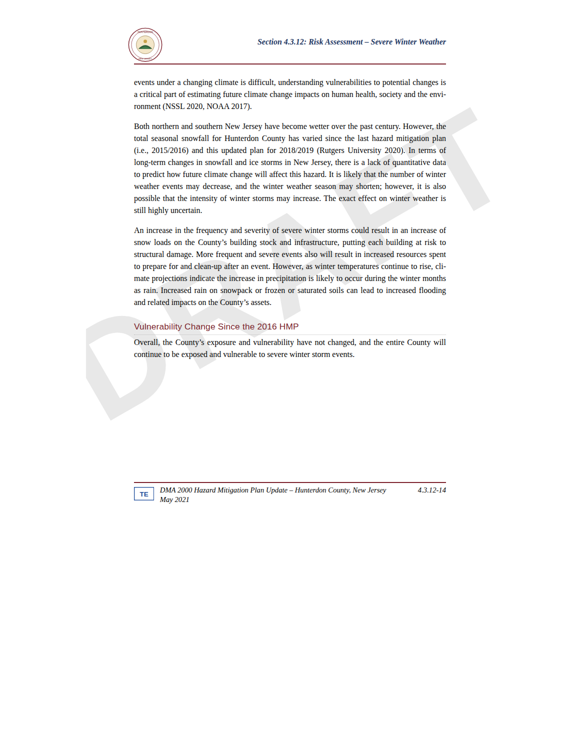DRAFT
HUNTERDON NEW JERSEY
Section 4.3.12: Risk Assessment – Severe Winter Weather
events under a changing climate is difficult, understanding vulnerabilities to potential changes is a critical part of estimating future climate change impacts on human health, society and the environment (NSSL 2020, NOAA 2017).
Both northern and southern New Jersey have become wetter over the past century. However, the total seasonal snowfall for Hunterdon County has varied since the last hazard mitigation plan (i.e., 2015/2016) and this updated plan for 2018/2019 (Rutgers University 2020). In terms of long-term changes in snowfall and ice storms in New Jersey, there is a lack of quantitative data to predict how future climate change will affect this hazard. It is likely that the number of winter weather events may decrease, and the winter weather season may shorten; however, it is also possible that the intensity of winter storms may increase. The exact effect on winter weather is still highly uncertain.
An increase in the frequency and severity of severe winter storms could result in an increase of snow loads on the County’s building stock and infrastructure, putting each building at risk to structural damage. More frequent and severe events also will result in increased resources spent to prepare for and clean-up after an event. However, as winter temperatures continue to rise, climate projections indicate the increase in precipitation is likely to occur during the winter months as rain. Increased rain on snowpack or frozen or saturated soils can lead to increased flooding and related impacts on the County’s assets.
Vulnerability Change Since the 2016 HMP
Overall, the County’s exposure and vulnerability have not changed, and the entire County will continue to be exposed and vulnerable to severe winter storm events.
TE
DMA 2000 Hazard Mitigation Plan Update – Hunterdon County, New Jersey
May 2021
4.3.12-14